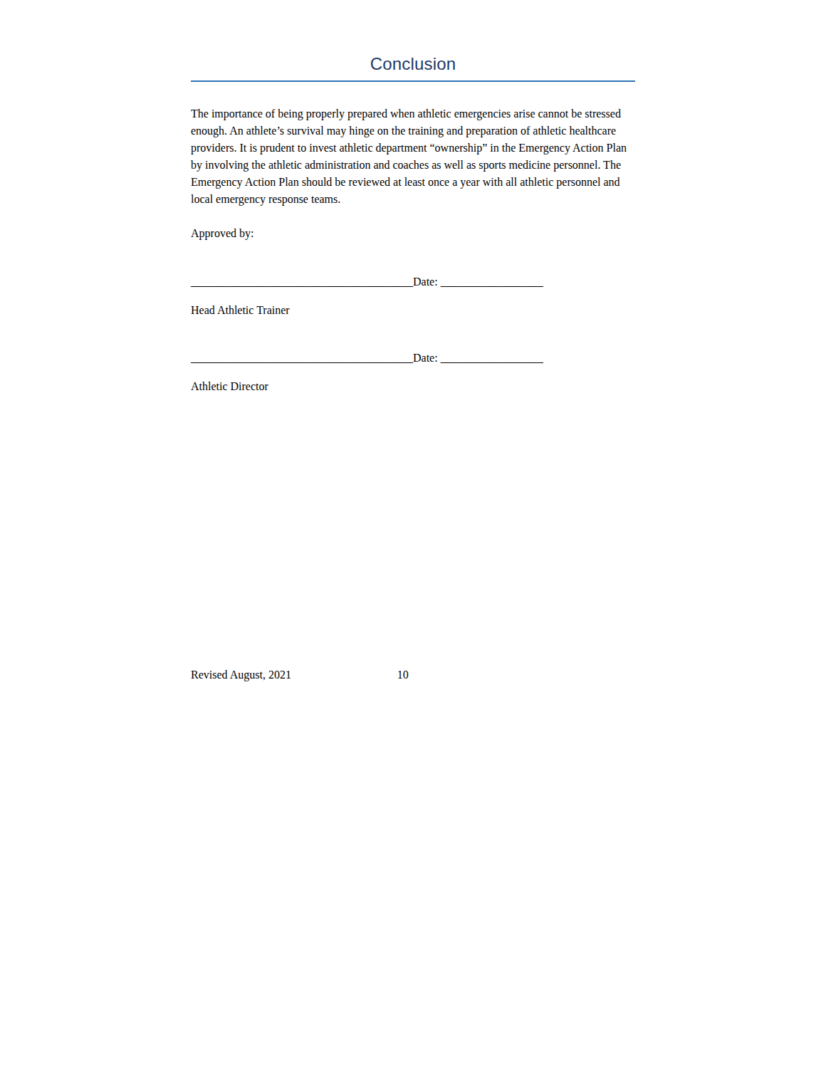Conclusion
The importance of being properly prepared when athletic emergencies arise cannot be stressed enough. An athlete’s survival may hinge on the training and preparation of athletic healthcare providers. It is prudent to invest athletic department “ownership” in the Emergency Action Plan by involving the athletic administration and coaches as well as sports medicine personnel. The Emergency Action Plan should be reviewed at least once a year with all athletic personnel and local emergency response teams.
Approved by:
_______________________________________Date: __________________
Head Athletic Trainer
_______________________________________Date: __________________
Athletic Director
Revised August, 2021 10